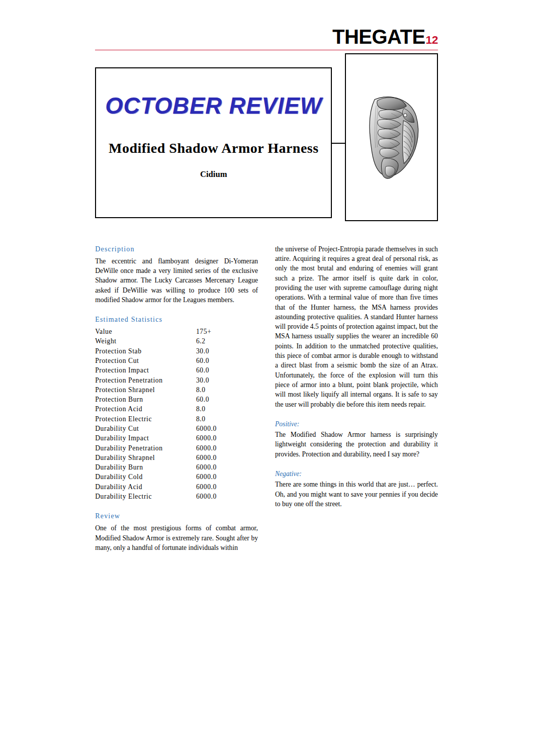THE GATE 12
OCTOBER REVIEW
Modified Shadow Armor Harness
Cidium
Description
The eccentric and flamboyant designer Di-Yomeran DeWille once made a very limited series of the exclusive Shadow armor. The Lucky Carcasses Mercenary League asked if DeWillie was willing to produce 100 sets of modified Shadow armor for the Leagues members.
Estimated Statistics
| Value | 175+ |
| Weight | 6.2 |
| Protection Stab | 30.0 |
| Protection Cut | 60.0 |
| Protection Impact | 60.0 |
| Protection Penetration | 30.0 |
| Protection Shrapnel | 8.0 |
| Protection Burn | 60.0 |
| Protection Acid | 8.0 |
| Protection Electric | 8.0 |
| Durability Cut | 6000.0 |
| Durability Impact | 6000.0 |
| Durability Penetration | 6000.0 |
| Durability Shrapnel | 6000.0 |
| Durability Burn | 6000.0 |
| Durability Cold | 6000.0 |
| Durability Acid | 6000.0 |
| Durability Electric | 6000.0 |
Review
One of the most prestigious forms of combat armor, Modified Shadow Armor is extremely rare. Sought after by many, only a handful of fortunate individuals within
the universe of Project-Entropia parade themselves in such attire. Acquiring it requires a great deal of personal risk, as only the most brutal and enduring of enemies will grant such a prize. The armor itself is quite dark in color, providing the user with supreme camouflage during night operations. With a terminal value of more than five times that of the Hunter harness, the MSA harness provides astounding protective qualities. A standard Hunter harness will provide 4.5 points of protection against impact, but the MSA harness usually supplies the wearer an incredible 60 points. In addition to the unmatched protective qualities, this piece of combat armor is durable enough to withstand a direct blast from a seismic bomb the size of an Atrax. Unfortunately, the force of the explosion will turn this piece of armor into a blunt, point blank projectile, which will most likely liquify all internal organs. It is safe to say the user will probably die before this item needs repair.
Positive:
The Modified Shadow Armor harness is surprisingly lightweight considering the protection and durability it provides. Protection and durability, need I say more?
Negative:
There are some things in this world that are just… perfect. Oh, and you might want to save your pennies if you decide to buy one off the street.